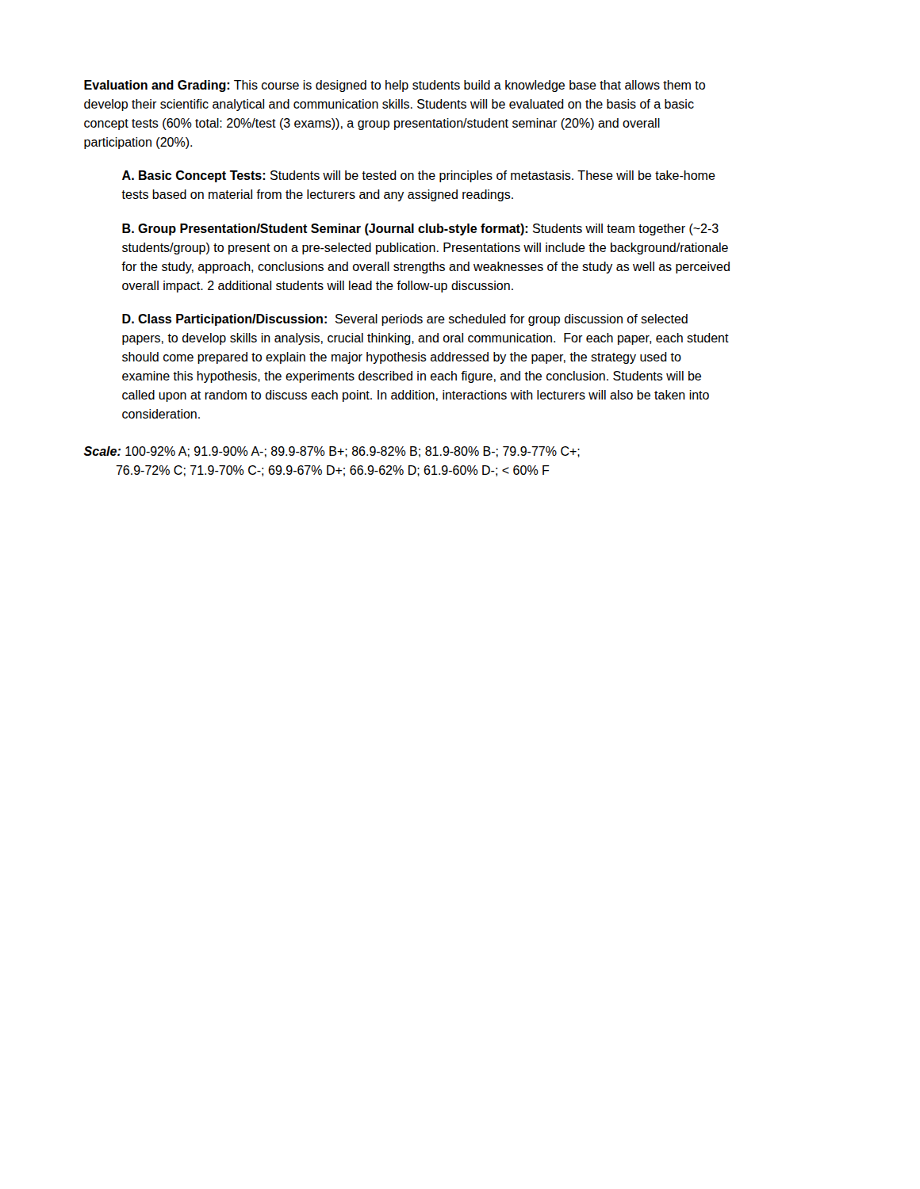Evaluation and Grading: This course is designed to help students build a knowledge base that allows them to develop their scientific analytical and communication skills. Students will be evaluated on the basis of a basic concept tests (60% total: 20%/test (3 exams)), a group presentation/student seminar (20%) and overall participation (20%).
A. Basic Concept Tests: Students will be tested on the principles of metastasis. These will be take-home tests based on material from the lecturers and any assigned readings.
B. Group Presentation/Student Seminar (Journal club-style format): Students will team together (~2-3 students/group) to present on a pre-selected publication. Presentations will include the background/rationale for the study, approach, conclusions and overall strengths and weaknesses of the study as well as perceived overall impact. 2 additional students will lead the follow-up discussion.
D. Class Participation/Discussion: Several periods are scheduled for group discussion of selected papers, to develop skills in analysis, crucial thinking, and oral communication. For each paper, each student should come prepared to explain the major hypothesis addressed by the paper, the strategy used to examine this hypothesis, the experiments described in each figure, and the conclusion. Students will be called upon at random to discuss each point. In addition, interactions with lecturers will also be taken into consideration.
Scale: 100-92% A; 91.9-90% A-; 89.9-87% B+; 86.9-82% B; 81.9-80% B-; 79.9-77% C+;
76.9-72% C; 71.9-70% C-; 69.9-67% D+; 66.9-62% D; 61.9-60% D-; < 60% F